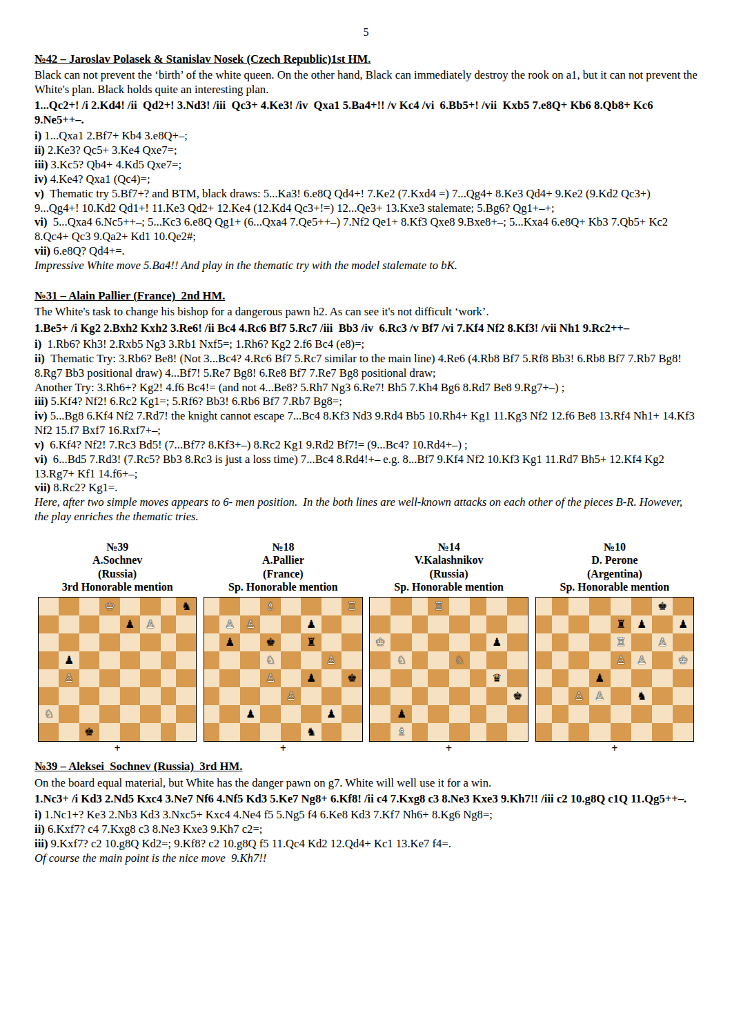5
№42 – Jaroslav Polasek & Stanislav Nosek (Czech Republic)1st HM.
Black can not prevent the ‘birth’ of the white queen. On the other hand, Black can immediately destroy the rook on a1, but it can not prevent the White's plan. Black holds quite an interesting plan.
1...Qc2+! /i 2.Kd4! /ii Qd2+! 3.Nd3! /iii Qc3+ 4.Ke3! /iv Qxa1 5.Ba4+!! /v Kc4 /vi 6.Bb5+! /vii Kxb5 7.e8Q+ Kb6 8.Qb8+ Kc6 9.Ne5++–.
i) 1...Qxa1 2.Bf7+ Kb4 3.e8Q+–;
ii) 2.Ke3? Qc5+ 3.Ke4 Qxe7=;
iii) 3.Kc5? Qb4+ 4.Kd5 Qxe7=;
iv) 4.Ke4? Qxa1 (Qc4)=;
v) Thematic try 5.Bf7+? and BTM, black draws: 5...Ka3! 6.e8Q Qd4+! 7.Ke2 (7.Kxd4 =) 7...Qg4+ 8.Ke3 Qd4+ 9.Ke2 (9.Kd2 Qc3+) 9...Qg4+! 10.Kd2 Qd1+! 11.Ke3 Qd2+ 12.Ke4 (12.Kd4 Qc3+!=) 12...Qe3+ 13.Kxe3 stalemate; 5.Bg6? Qg1+–+;
vi) 5...Qxa4 6.Nc5++–; 5...Kc3 6.e8Q Qg1+ (6...Qxa4 7.Qe5++–) 7.Nf2 Qe1+ 8.Kf3 Qxe8 9.Bxe8+–; 5...Kxa4 6.e8Q+ Kb3 7.Qb5+ Kc2 8.Qc4+ Qc3 9.Qa2+ Kd1 10.Qe2#;
vii) 6.e8Q? Qd4+=.
Impressive White move 5.Ba4!! And play in the thematic try with the model stalemate to bK.
№31 – Alain Pallier (France) 2nd HM.
The White's task to change his bishop for a dangerous pawn h2. As can see it's not difficult ‘work’.
1.Be5+ /i Kg2 2.Bxh2 Kxh2 3.Re6! /ii Bc4 4.Rc6 Bf7 5.Rc7 /iii Bb3 /iv 6.Rc3 /v Bf7 /vi 7.Kf4 Nf2 8.Kf3! /vii Nh1 9.Rc2++–
i) 1.Rb6? Kh3! 2.Rxb5 Ng3 3.Rb1 Nxf5=; 1.Rh6? Kg2 2.f6 Bc4 (e8)=;
ii) Thematic Try: 3.Rb6? Be8! (Not 3...Bc4? 4.Rc6 Bf7 5.Rc7 similar to the main line) 4.Re6 (4.Rb8 Bf7 5.Rf8 Bb3! 6.Rb8 Bf7 7.Rb7 Bg8! 8.Rg7 Bb3 positional draw) 4...Bf7! 5.Re7 Bg8! 6.Re8 Bf7 7.Re7 Bg8 positional draw;
Another Try: 3.Rh6+? Kg2! 4.f6 Bc4!= (and not 4...Be8? 5.Rh7 Ng3 6.Re7! Bh5 7.Kh4 Bg6 8.Rd7 Be8 9.Rg7+–) ;
iii) 5.Kf4? Nf2! 6.Rc2 Kg1=; 5.Rf6? Bb3! 6.Rb6 Bf7 7.Rb7 Bg8=;
iv) 5...Bg8 6.Kf4 Nf2 7.Rd7! the knight cannot escape 7...Bc4 8.Kf3 Nd3 9.Rd4 Bb5 10.Rh4+ Kg1 11.Kg3 Nf2 12.f6 Be8 13.Rf4 Nh1+ 14.Kf3 Nf2 15.f7 Bxf7 16.Rxf7+–;
v) 6.Kf4? Nf2! 7.Rc3 Bd5! (7...Bf7? 8.Kf3+–) 8.Rc2 Kg1 9.Rd2 Bf7!= (9...Bc4? 10.Rd4+–) ;
vi) 6...Bd5 7.Rd3! (7.Rc5? Bb3 8.Rc3 is just a loss time) 7...Bc4 8.Rd4!+– e.g. 8...Bf7 9.Kf4 Nf2 10.Kf3 Kg1 11.Rd7 Bh5+ 12.Kf4 Kg2 13.Rg7+ Kf1 14.f6+–;
vii) 8.Rc2? Kg1=.
Here, after two simple moves appears to 6- men position. In the both lines are well-known attacks on each other of the pieces B-R. However, the play enriches the thematic tries.
| №39 A.Sochnev (Russia) | №18 A.Pallier (France) | №14 V.Kalashnikov (Russia) | №10 D. Perone (Argentina) |
| 3rd Honorable mention | Sp. Honorable mention | Sp. Honorable mention | Sp. Honorable mention |
| / / / / ♔ / / / / ♞ / / / / / / ♟ / ♙ / / / / / ♟ / / / / / / / / / ♙ / / / / / / / / ♘ / / / / / / / / / / / ♚ / / / / / / | / / / / ♗ / / / / ♖ / / / ♙ / ♙ / / / ♟ / / / / / ♟ / / ♚ / / ♜ / / / / / / / ♘ / / / ♙ / / / / / / ♙ / / ♟ / / ♚ / / / / / / ♙ / / / / / / / ♟ / / / / ♟ / / / / / / / / ♞ / / / | / / / / ♖ / / / / / / ♔ / / / / / / ♟ / / / / ♘ / / / ♘ / / / / / / / / / / / ♛ / / / / / / / / / / ♚ / / / ♟ / / / / / / / / / ♗ / / / / / / / | / / / / / / / ♚ / / / / / / / ♜ / ♟ / / ♟ / / / / / / ♖ / / ♙ / / / / / / / ♙ / ♙ / / ♔ / / / / / ♟ / / / / / / / / ♙ / ♙ / / ♞ / / / |
| + | + | + | + |
№39 – Aleksei Sochnev (Russia) 3rd HM.
On the board equal material, but White has the danger pawn on g7. White will well use it for a win.
1.Nc3+ /i Kd3 2.Nd5 Kxc4 3.Ne7 Nf6 4.Nf5 Kd3 5.Ke7 Ng8+ 6.Kf8! /ii c4 7.Kxg8 c3 8.Ne3 Kxe3 9.Kh7!! /iii c2 10.g8Q c1Q 11.Qg5++–.
i) 1.Nc1+? Ke3 2.Nb3 Kd3 3.Nxc5+ Kxc4 4.Ne4 f5 5.Ng5 f4 6.Ke8 Kd3 7.Kf7 Nh6+ 8.Kg6 Ng8=;
ii) 6.Kxf7? c4 7.Kxg8 c3 8.Ne3 Kxe3 9.Kh7 c2=;
iii) 9.Kxf7? c2 10.g8Q Kd2=; 9.Kf8? c2 10.g8Q f5 11.Qc4 Kd2 12.Qd4+ Kc1 13.Ke7 f4=.
Of course the main point is the nice move 9.Kh7!!